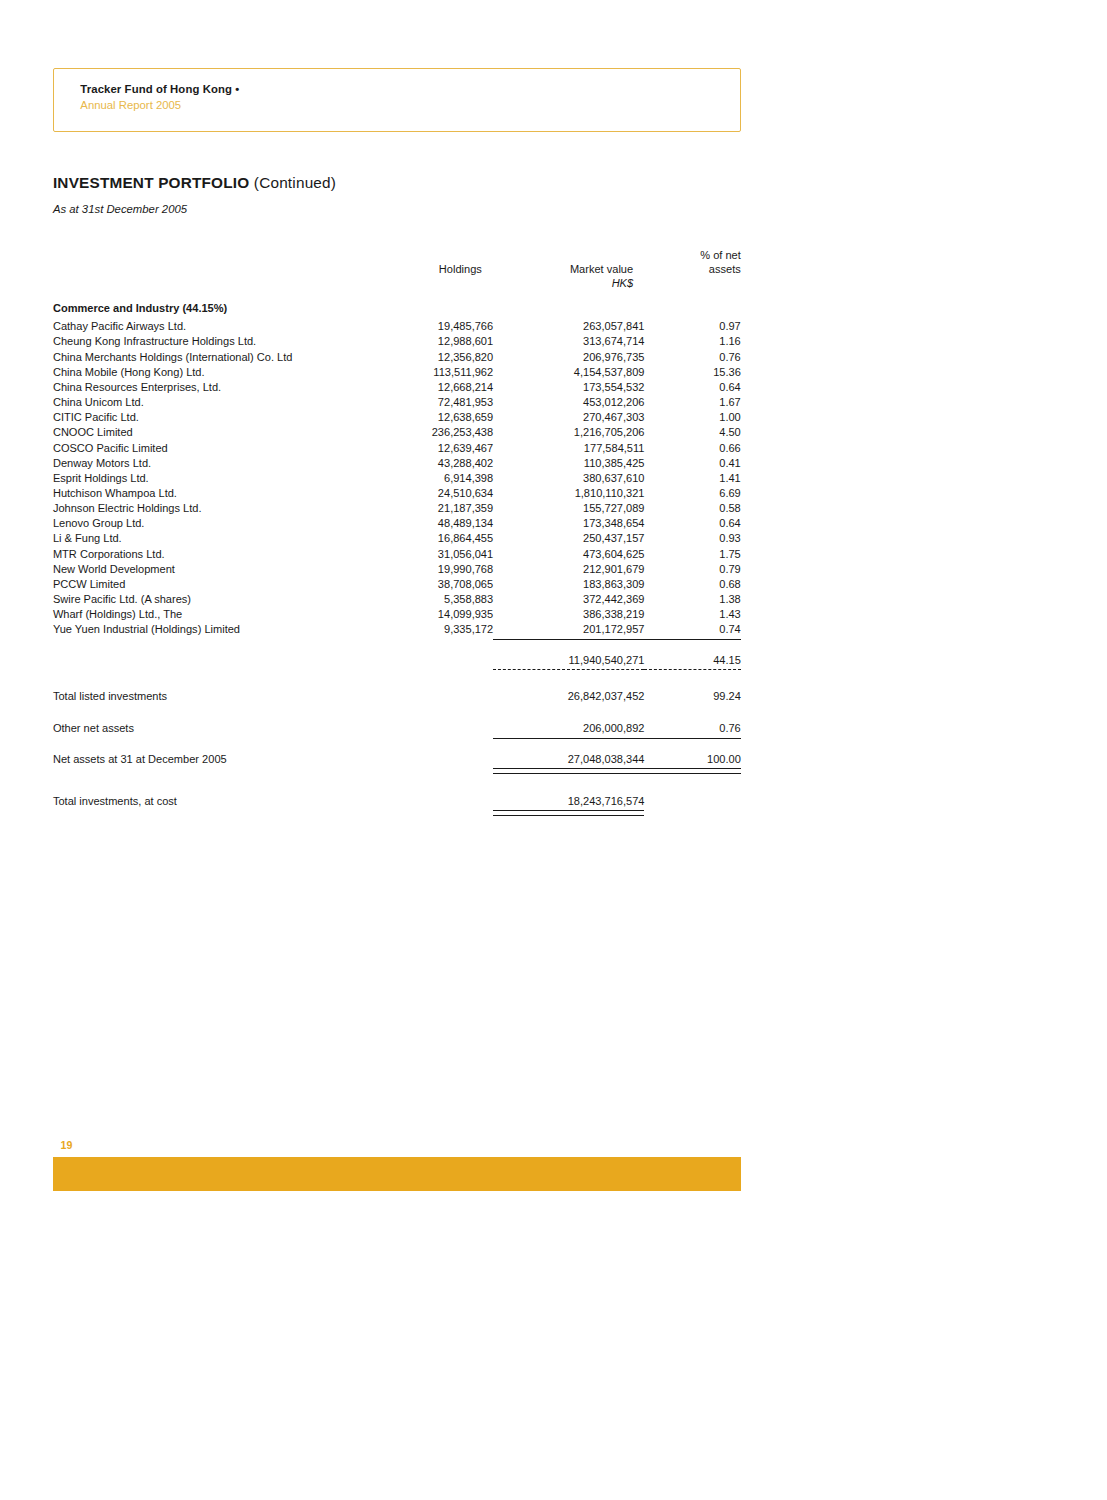Tracker Fund of Hong Kong •
Annual Report 2005
INVESTMENT PORTFOLIO (Continued)
As at 31st December 2005
| | | | % of net |
| --- | --- | --- | --- |
| | Holdings | Market value | assets |
| | | HK$ | |
| Commerce and Industry (44.15%) | | | |
| Cathay Pacific Airways Ltd. | 19,485,766 | 263,057,841 | 0.97 |
| Cheung Kong Infrastructure Holdings Ltd. | 12,988,601 | 313,674,714 | 1.16 |
| China Merchants Holdings (International) Co. Ltd | 12,356,820 | 206,976,735 | 0.76 |
| China Mobile (Hong Kong) Ltd. | 113,511,962 | 4,154,537,809 | 15.36 |
| China Resources Enterprises, Ltd. | 12,668,214 | 173,554,532 | 0.64 |
| China Unicom Ltd. | 72,481,953 | 453,012,206 | 1.67 |
| CITIC Pacific Ltd. | 12,638,659 | 270,467,303 | 1.00 |
| CNOOC Limited | 236,253,438 | 1,216,705,206 | 4.50 |
| COSCO Pacific Limited | 12,639,467 | 177,584,511 | 0.66 |
| Denway Motors Ltd. | 43,288,402 | 110,385,425 | 0.41 |
| Esprit Holdings Ltd. | 6,914,398 | 380,637,610 | 1.41 |
| Hutchison Whampoa Ltd. | 24,510,634 | 1,810,110,321 | 6.69 |
| Johnson Electric Holdings Ltd. | 21,187,359 | 155,727,089 | 0.58 |
| Lenovo Group Ltd. | 48,489,134 | 173,348,654 | 0.64 |
| Li & Fung Ltd. | 16,864,455 | 250,437,157 | 0.93 |
| MTR Corporations Ltd. | 31,056,041 | 473,604,625 | 1.75 |
| New World Development | 19,990,768 | 212,901,679 | 0.79 |
| PCCW Limited | 38,708,065 | 183,863,309 | 0.68 |
| Swire Pacific Ltd. (A shares) | 5,358,883 | 372,442,369 | 1.38 |
| Wharf (Holdings) Ltd., The | 14,099,935 | 386,338,219 | 1.43 |
| Yue Yuen Industrial (Holdings) Limited | 9,335,172 | 201,172,957 | 0.74 |
| | | 11,940,540,271 | 44.15 |
| Total listed investments | | 26,842,037,452 | 99.24 |
| Other net assets | | 206,000,892 | 0.76 |
| Net assets at 31 at December 2005 | | 27,048,038,344 | 100.00 |
| Total investments, at cost | | 18,243,716,574 | |
19